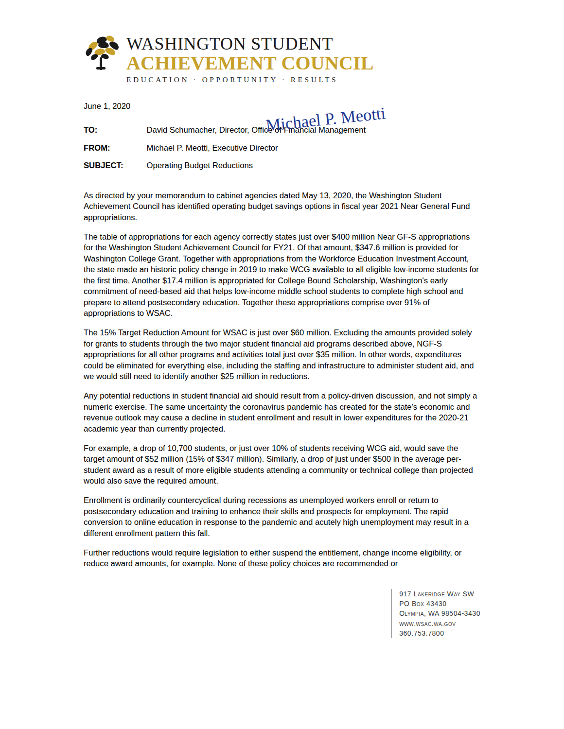WASHINGTON STUDENT
ACHIEVEMENT COUNCIL
EDUCATION · OPPORTUNITY · RESULTS
June 1, 2020
| TO: | David Schumacher, Director, Office of Financial Management |
| FROM: | Michael P. Meotti, Executive Director Michael P. Meotti |
| SUBJECT: | Operating Budget Reductions |
As directed by your memorandum to cabinet agencies dated May 13, 2020, the Washington Student Achievement Council has identified operating budget savings options in fiscal year 2021 Near General Fund appropriations.
The table of appropriations for each agency correctly states just over $400 million Near GF-S appropriations for the Washington Student Achievement Council for FY21. Of that amount, $347.6 million is provided for Washington College Grant. Together with appropriations from the Workforce Education Investment Account, the state made an historic policy change in 2019 to make WCG available to all eligible low-income students for the first time. Another $17.4 million is appropriated for College Bound Scholarship, Washington's early commitment of need-based aid that helps low-income middle school students to complete high school and prepare to attend postsecondary education. Together these appropriations comprise over 91% of appropriations to WSAC.
The 15% Target Reduction Amount for WSAC is just over $60 million. Excluding the amounts provided solely for grants to students through the two major student financial aid programs described above, NGF-S appropriations for all other programs and activities total just over $35 million. In other words, expenditures could be eliminated for everything else, including the staffing and infrastructure to administer student aid, and we would still need to identify another $25 million in reductions.
Any potential reductions in student financial aid should result from a policy-driven discussion, and not simply a numeric exercise. The same uncertainty the coronavirus pandemic has created for the state's economic and revenue outlook may cause a decline in student enrollment and result in lower expenditures for the 2020-21 academic year than currently projected.
For example, a drop of 10,700 students, or just over 10% of students receiving WCG aid, would save the target amount of $52 million (15% of $347 million). Similarly, a drop of just under $500 in the average per-student award as a result of more eligible students attending a community or technical college than projected would also save the required amount.
Enrollment is ordinarily countercyclical during recessions as unemployed workers enroll or return to postsecondary education and training to enhance their skills and prospects for employment. The rapid conversion to online education in response to the pandemic and acutely high unemployment may result in a different enrollment pattern this fall.
Further reductions would require legislation to either suspend the entitlement, change income eligibility, or reduce award amounts, for example. None of these policy choices are recommended or
917 Lakeridge Way SW
PO Box 43430
Olympia, WA 98504-3430
www.wsac.wa.gov
360.753.7800